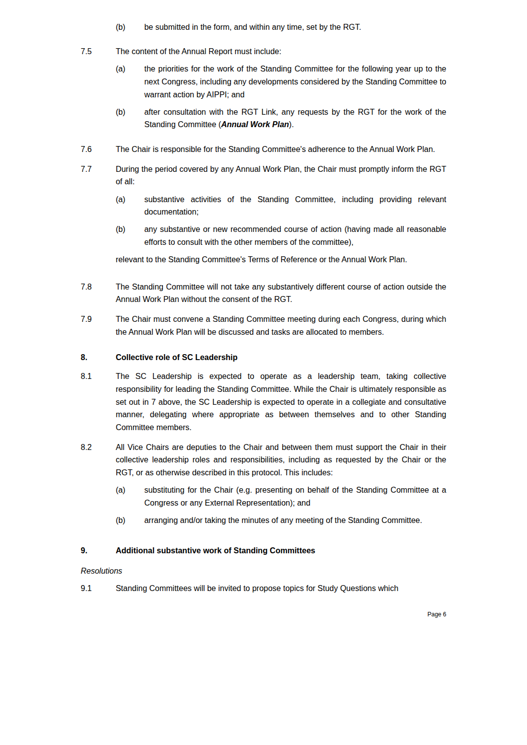(b) be submitted in the form, and within any time, set by the RGT.
7.5 The content of the Annual Report must include:
(a) the priorities for the work of the Standing Committee for the following year up to the next Congress, including any developments considered by the Standing Committee to warrant action by AIPPI; and
(b) after consultation with the RGT Link, any requests by the RGT for the work of the Standing Committee (Annual Work Plan).
7.6 The Chair is responsible for the Standing Committee's adherence to the Annual Work Plan.
7.7 During the period covered by any Annual Work Plan, the Chair must promptly inform the RGT of all:
(a) substantive activities of the Standing Committee, including providing relevant documentation;
(b) any substantive or new recommended course of action (having made all reasonable efforts to consult with the other members of the committee),
relevant to the Standing Committee's Terms of Reference or the Annual Work Plan.
7.8 The Standing Committee will not take any substantively different course of action outside the Annual Work Plan without the consent of the RGT.
7.9 The Chair must convene a Standing Committee meeting during each Congress, during which the Annual Work Plan will be discussed and tasks are allocated to members.
8. Collective role of SC Leadership
8.1 The SC Leadership is expected to operate as a leadership team, taking collective responsibility for leading the Standing Committee. While the Chair is ultimately responsible as set out in 7 above, the SC Leadership is expected to operate in a collegiate and consultative manner, delegating where appropriate as between themselves and to other Standing Committee members.
8.2 All Vice Chairs are deputies to the Chair and between them must support the Chair in their collective leadership roles and responsibilities, including as requested by the Chair or the RGT, or as otherwise described in this protocol. This includes:
(a) substituting for the Chair (e.g. presenting on behalf of the Standing Committee at a Congress or any External Representation); and
(b) arranging and/or taking the minutes of any meeting of the Standing Committee.
9. Additional substantive work of Standing Committees
Resolutions
9.1 Standing Committees will be invited to propose topics for Study Questions which
Page 6